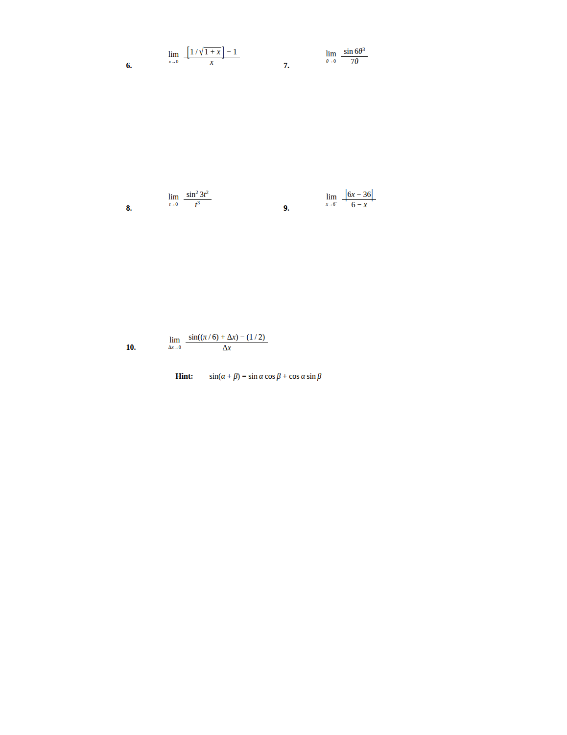6.
lim x→0 [1 / √1 + x] − 1 x
7.
lim θ→0 sin 6θ3 7θ
8.
lim t→0 sin2 3t2 t3
9.
lim x→6− |6x − 36| 6 − x
10.
lim Δx→0 sin((π / 6) + Δx) − (1 / 2) Δx
Hint: sin(α + β) = sin α cos β + cos α sin β